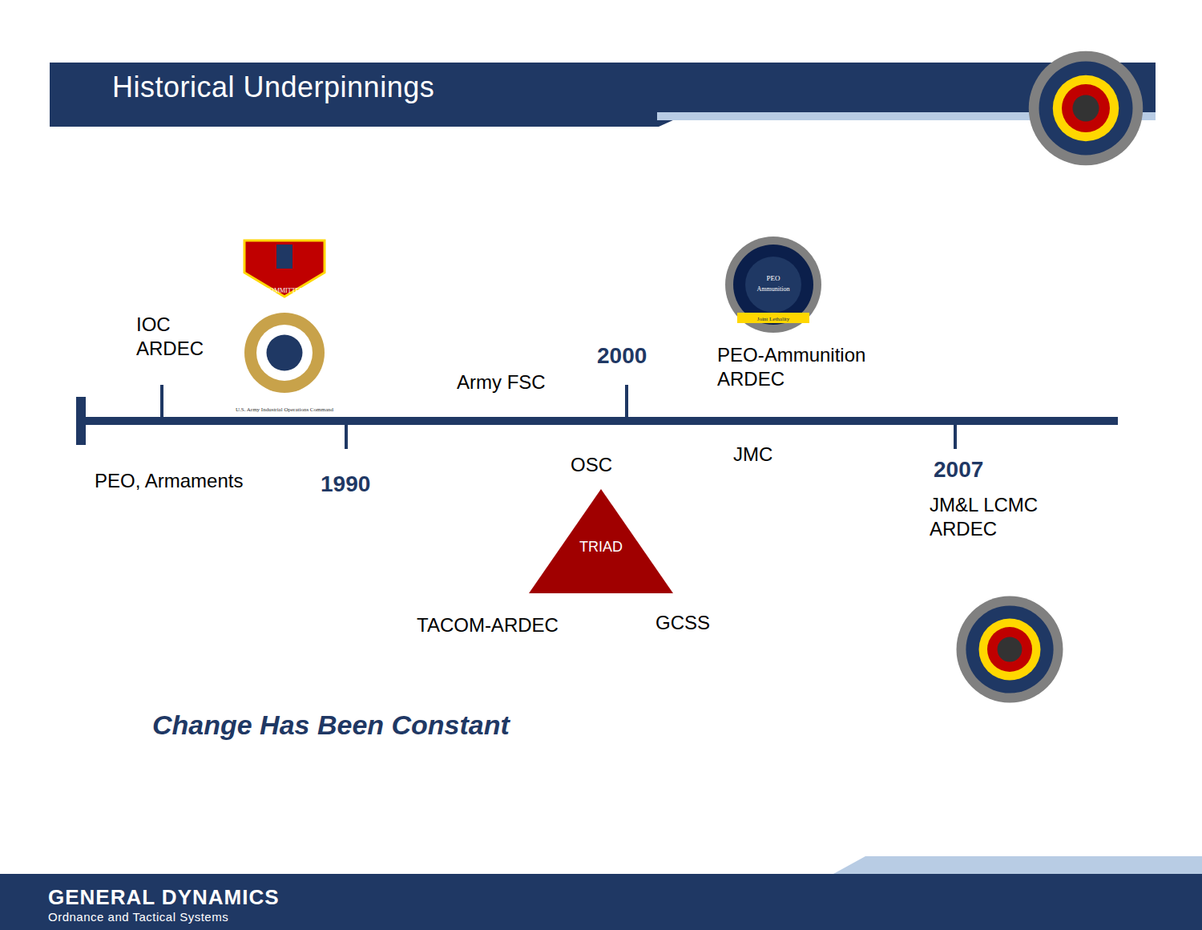Historical Underpinnings
TRIAD
IOC
ARDEC
PEO, Armaments
1990
Army FSC
2000
OSC
JMC
PEO-Ammunition
ARDEC
2007
JM&L LCMC
ARDEC
TACOM-ARDEC
GCSS
Change Has Been Constant
GENERAL DYNAMICS
Ordnance and Tactical Systems